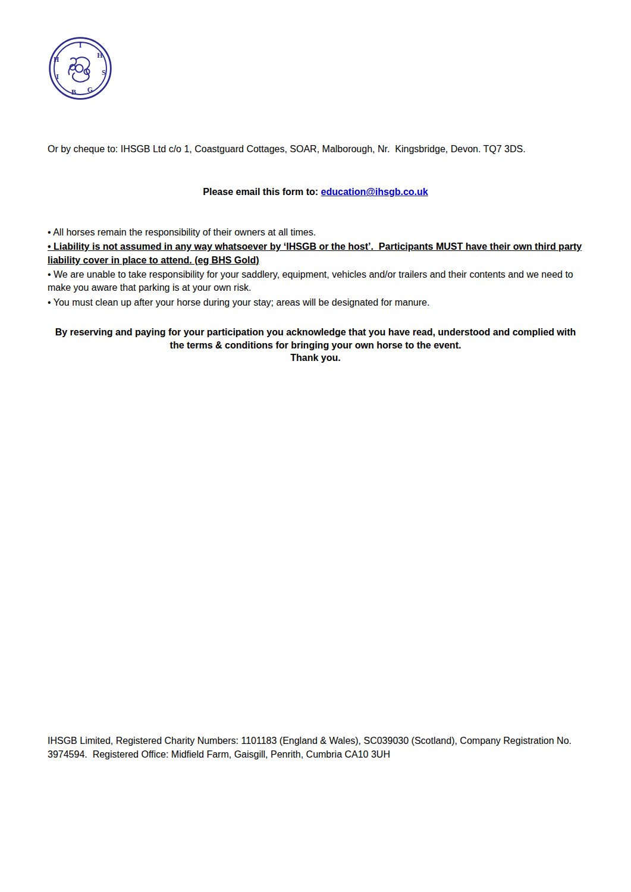I H S G B I H
Or by cheque to: IHSGB Ltd c/o 1, Coastguard Cottages, SOAR, Malborough, Nr. Kingsbridge, Devon. TQ7 3DS.
Please email this form to: education@ihsgb.co.uk
• All horses remain the responsibility of their owners at all times.
• Liability is not assumed in any way whatsoever by ‘IHSGB or the host’. Participants MUST have their own third party liability cover in place to attend. (eg BHS Gold)
• We are unable to take responsibility for your saddlery, equipment, vehicles and/or trailers and their contents and we need to make you aware that parking is at your own risk.
• You must clean up after your horse during your stay; areas will be designated for manure.
By reserving and paying for your participation you acknowledge that you have read, understood and complied with the terms & conditions for bringing your own horse to the event.
Thank you.
IHSGB Limited, Registered Charity Numbers: 1101183 (England & Wales), SC039030 (Scotland), Company Registration No. 3974594. Registered Office: Midfield Farm, Gaisgill, Penrith, Cumbria CA10 3UH